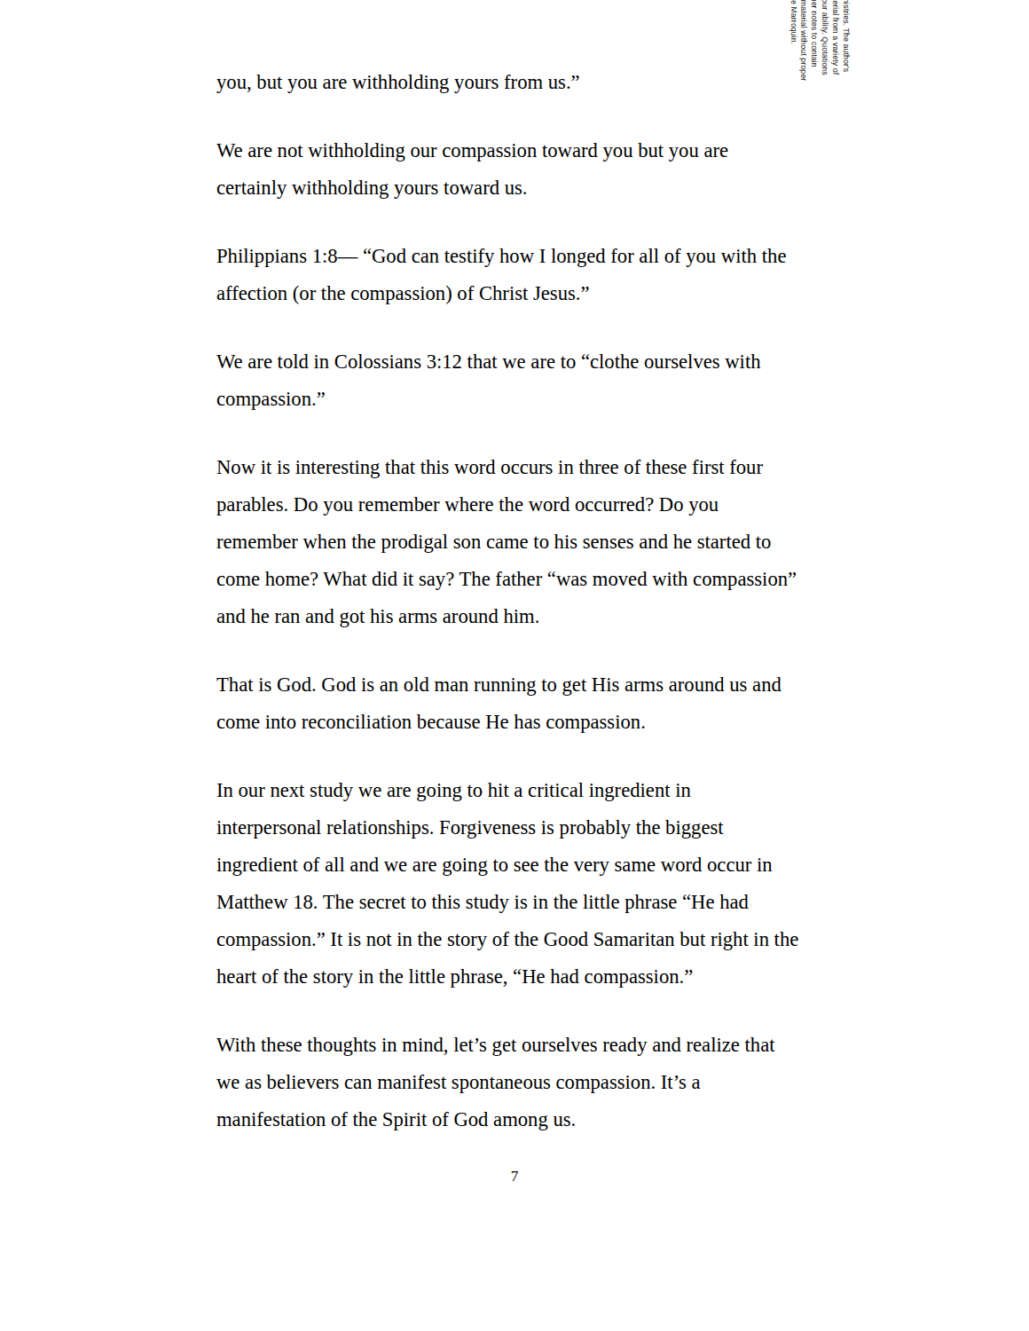Copyright © 2022 by Bible Teaching Resources by Don Anderson Ministries. The author's teacher notes incorporate quoted, paraphrased and summarized material from a variety of sources, all of which have been appropriately credited to the best of our ability. Quotations particularly reside within the realm of fair use. It is the nature of teacher notes to contain references that may prove difficult to accurately attribute. Any use of material without proper citation is unintentional. Teacher notes have been compiled by Ronnie Marroquin.
you, but you are withholding yours from us.”
We are not withholding our compassion toward you but you are certainly withholding yours toward us.
Philippians 1:8— “God can testify how I longed for all of you with the affection (or the compassion) of Christ Jesus.”
We are told in Colossians 3:12 that we are to “clothe ourselves with compassion.”
Now it is interesting that this word occurs in three of these first four parables. Do you remember where the word occurred? Do you remember when the prodigal son came to his senses and he started to come home? What did it say? The father “was moved with compassion” and he ran and got his arms around him.
That is God. God is an old man running to get His arms around us and come into reconciliation because He has compassion.
In our next study we are going to hit a critical ingredient in interpersonal relationships. Forgiveness is probably the biggest ingredient of all and we are going to see the very same word occur in Matthew 18. The secret to this study is in the little phrase “He had compassion.” It is not in the story of the Good Samaritan but right in the heart of the story in the little phrase, “He had compassion.”
With these thoughts in mind, let’s get ourselves ready and realize that we as believers can manifest spontaneous compassion. It’s a manifestation of the Spirit of God among us.
7